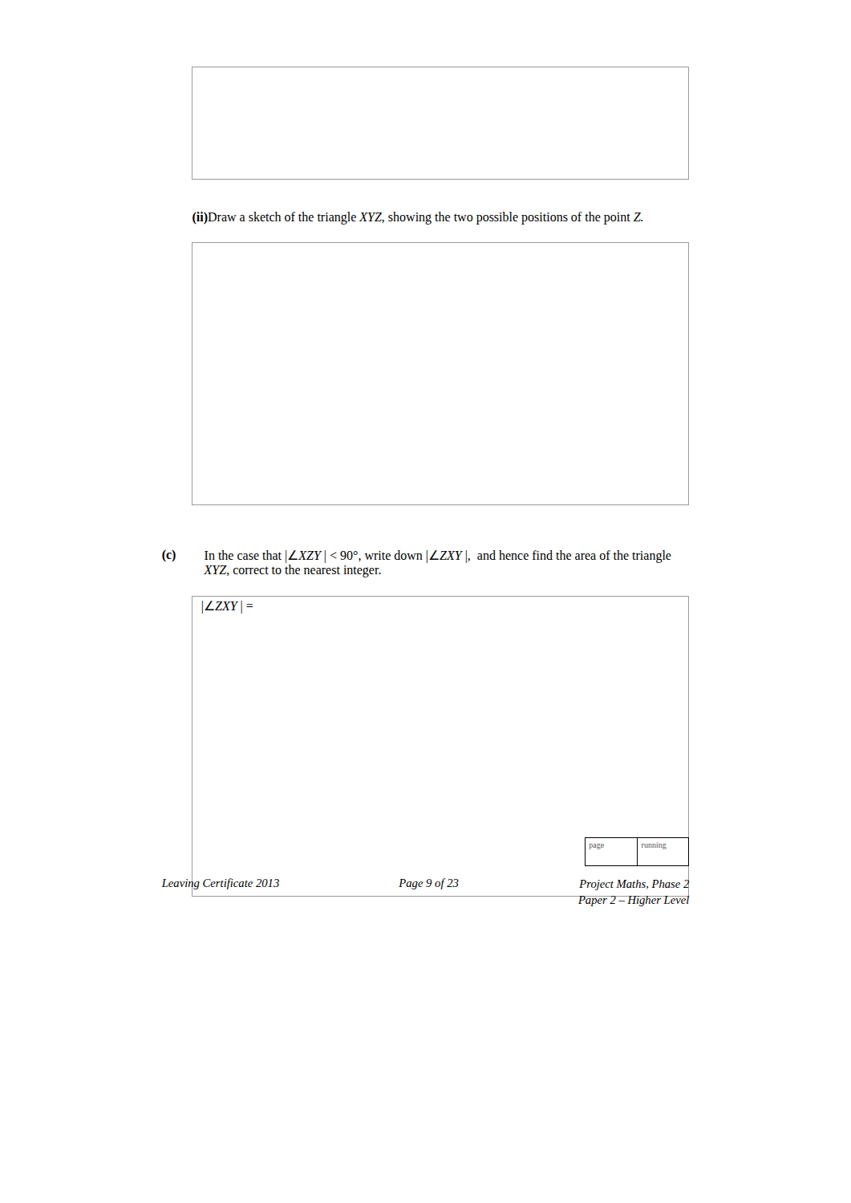(ii)
Draw a sketch of the triangle XYZ, showing the two possible positions of the point Z.
(c)
In the case that |∠XZY | < 90°, write down |∠ZXY |, and hence find the area of the triangle XYZ, correct to the nearest integer.
|∠ZXY | =
page
running
Leaving Certificate 2013
Page 9 of 23
Project Maths, Phase 2
Paper 2 – Higher Level